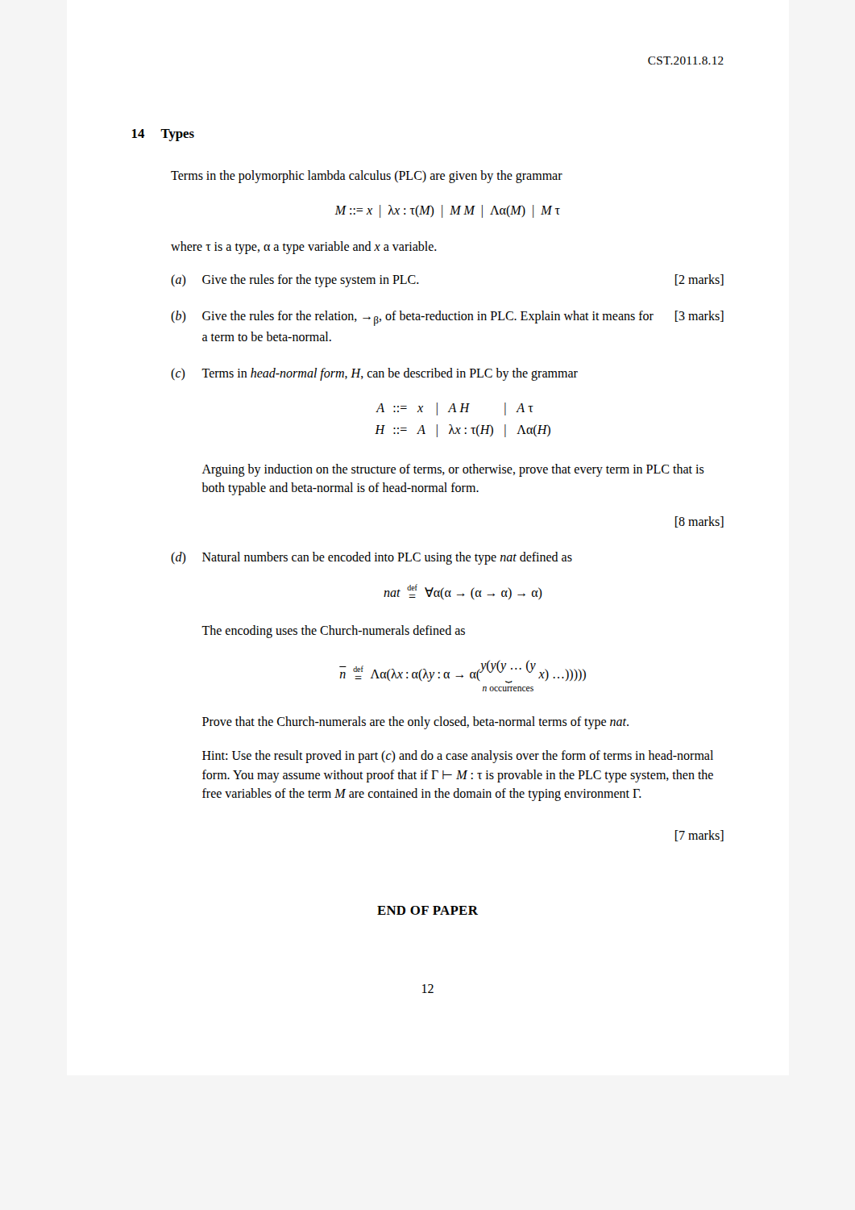CST.2011.8.12
14 Types
Terms in the polymorphic lambda calculus (PLC) are given by the grammar
M ::= x | λx : τ(M) | M M | Λα(M) | M τ
where τ is a type, α a type variable and x a variable.
(a) [2 marks] Give the rules for the type system in PLC.
(b) [3 marks] Give the rules for the relation, →β, of beta-reduction in PLC. Explain what it means for a term to be beta-normal.
(c) Terms in head-normal form, H, can be described in PLC by the grammar
| A | ::= | x | / | A H | / | A τ |
| H | ::= | A | / | λ x : τ( H ) | / | Λα( H ) |
Arguing by induction on the structure of terms, or otherwise, prove that every term in PLC that is both typable and beta-normal is of head-normal form.
[8 marks]
(d) Natural numbers can be encoded into PLC using the type nat defined as
nat def= ∀α(α → (α → α) → α)
The encoding uses the Church-numerals defined as
n def= Λα(λx : α(λy : α → α(y(y(y … (y⏟n occurrences x) …)))))
Prove that the Church-numerals are the only closed, beta-normal terms of type nat.
Hint: Use the result proved in part (c) and do a case analysis over the form of terms in head-normal form. You may assume without proof that if Γ ⊢ M : τ is provable in the PLC type system, then the free variables of the term M are contained in the domain of the typing environment Γ.
[7 marks]
END OF PAPER
12